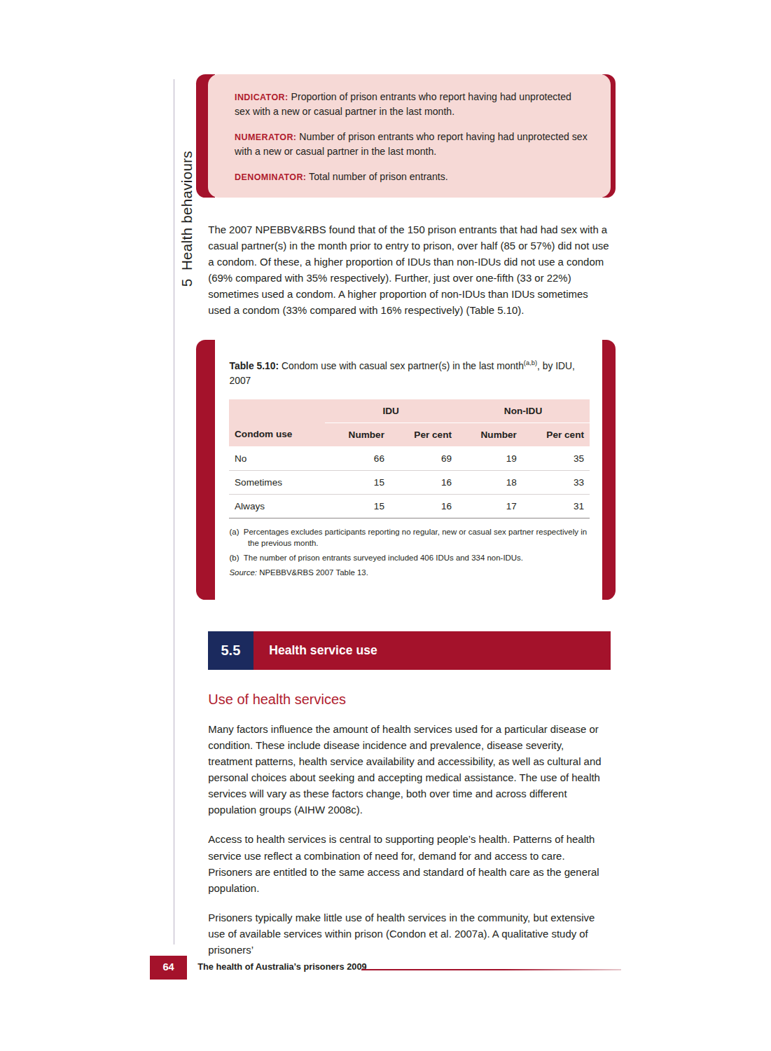5 Health behaviours
Indicator: Proportion of prison entrants who report having had unprotected sex with a new or casual partner in the last month.
Numerator: Number of prison entrants who report having had unprotected sex with a new or casual partner in the last month.
Denominator: Total number of prison entrants.
The 2007 NPEBBV&RBS found that of the 150 prison entrants that had had sex with a casual partner(s) in the month prior to entry to prison, over half (85 or 57%) did not use a condom. Of these, a higher proportion of IDUs than non-IDUs did not use a condom (69% compared with 35% respectively). Further, just over one-fifth (33 or 22%) sometimes used a condom. A higher proportion of non-IDUs than IDUs sometimes used a condom (33% compared with 16% respectively) (Table 5.10).
Table 5.10: Condom use with casual sex partner(s) in the last month(a,b), by IDU, 2007
| Condom use | IDU | Non-IDU |
| --- | --- | --- |
| Number | Per cent | Number | Per cent |
| No | 66 | 69 | 19 | 35 |
| Sometimes | 15 | 16 | 18 | 33 |
| Always | 15 | 16 | 17 | 31 |
(a) Percentages excludes participants reporting no regular, new or casual sex partner respectively in the previous month.
(b) The number of prison entrants surveyed included 406 IDUs and 334 non-IDUs.
Source: NPEBBV&RBS 2007 Table 13.
5.5
Health service use
Use of health services
Many factors influence the amount of health services used for a particular disease or condition. These include disease incidence and prevalence, disease severity, treatment patterns, health service availability and accessibility, as well as cultural and personal choices about seeking and accepting medical assistance. The use of health services will vary as these factors change, both over time and across different population groups (AIHW 2008c).
Access to health services is central to supporting people’s health. Patterns of health service use reflect a combination of need for, demand for and access to care. Prisoners are entitled to the same access and standard of health care as the general population.
Prisoners typically make little use of health services in the community, but extensive use of available services within prison (Condon et al. 2007a). A qualitative study of prisoners’
64
The health of Australia’s prisoners 2009